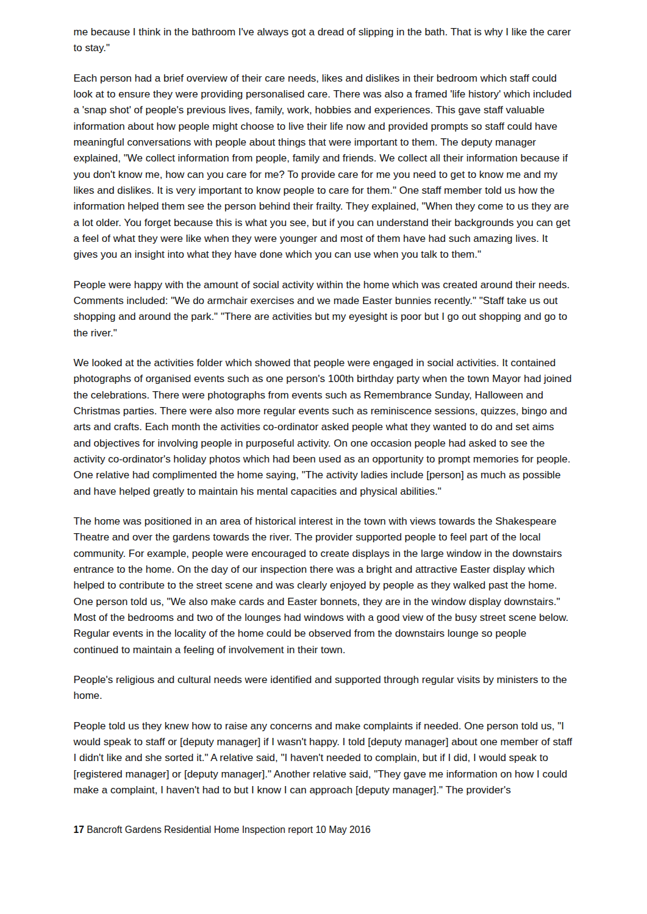me because I think in the bathroom I've always got a dread of slipping in the bath. That is why I like the carer to stay."
Each person had a brief overview of their care needs, likes and dislikes in their bedroom which staff could look at to ensure they were providing personalised care. There was also a framed 'life history' which included a 'snap shot' of people's previous lives, family, work, hobbies and experiences. This gave staff valuable information about how people might choose to live their life now and provided prompts so staff could have meaningful conversations with people about things that were important to them. The deputy manager explained, "We collect information from people, family and friends. We collect all their information because if you don't know me, how can you care for me? To provide care for me you need to get to know me and my likes and dislikes. It is very important to know people to care for them." One staff member told us how the information helped them see the person behind their frailty. They explained, "When they come to us they are a lot older. You forget because this is what you see, but if you can understand their backgrounds you can get a feel of what they were like when they were younger and most of them have had such amazing lives. It gives you an insight into what they have done which you can use when you talk to them."
People were happy with the amount of social activity within the home which was created around their needs. Comments included: "We do armchair exercises and we made Easter bunnies recently." "Staff take us out shopping and around the park." "There are activities but my eyesight is poor but I go out shopping and go to the river."
We looked at the activities folder which showed that people were engaged in social activities. It contained photographs of organised events such as one person's 100th birthday party when the town Mayor had joined the celebrations. There were photographs from events such as Remembrance Sunday, Halloween and Christmas parties. There were also more regular events such as reminiscence sessions, quizzes, bingo and arts and crafts. Each month the activities co-ordinator asked people what they wanted to do and set aims and objectives for involving people in purposeful activity. On one occasion people had asked to see the activity co-ordinator's holiday photos which had been used as an opportunity to prompt memories for people. One relative had complimented the home saying, "The activity ladies include [person] as much as possible and have helped greatly to maintain his mental capacities and physical abilities."
The home was positioned in an area of historical interest in the town with views towards the Shakespeare Theatre and over the gardens towards the river. The provider supported people to feel part of the local community. For example, people were encouraged to create displays in the large window in the downstairs entrance to the home. On the day of our inspection there was a bright and attractive Easter display which helped to contribute to the street scene and was clearly enjoyed by people as they walked past the home. One person told us, "We also make cards and Easter bonnets, they are in the window display downstairs." Most of the bedrooms and two of the lounges had windows with a good view of the busy street scene below. Regular events in the locality of the home could be observed from the downstairs lounge so people continued to maintain a feeling of involvement in their town.
People's religious and cultural needs were identified and supported through regular visits by ministers to the home.
People told us they knew how to raise any concerns and make complaints if needed. One person told us, "I would speak to staff or [deputy manager] if I wasn't happy. I told [deputy manager] about one member of staff I didn't like and she sorted it." A relative said, "I haven't needed to complain, but if I did, I would speak to [registered manager] or [deputy manager]." Another relative said, "They gave me information on how I could make a complaint, I haven't had to but I know I can approach [deputy manager]." The provider's
17 Bancroft Gardens Residential Home Inspection report 10 May 2016